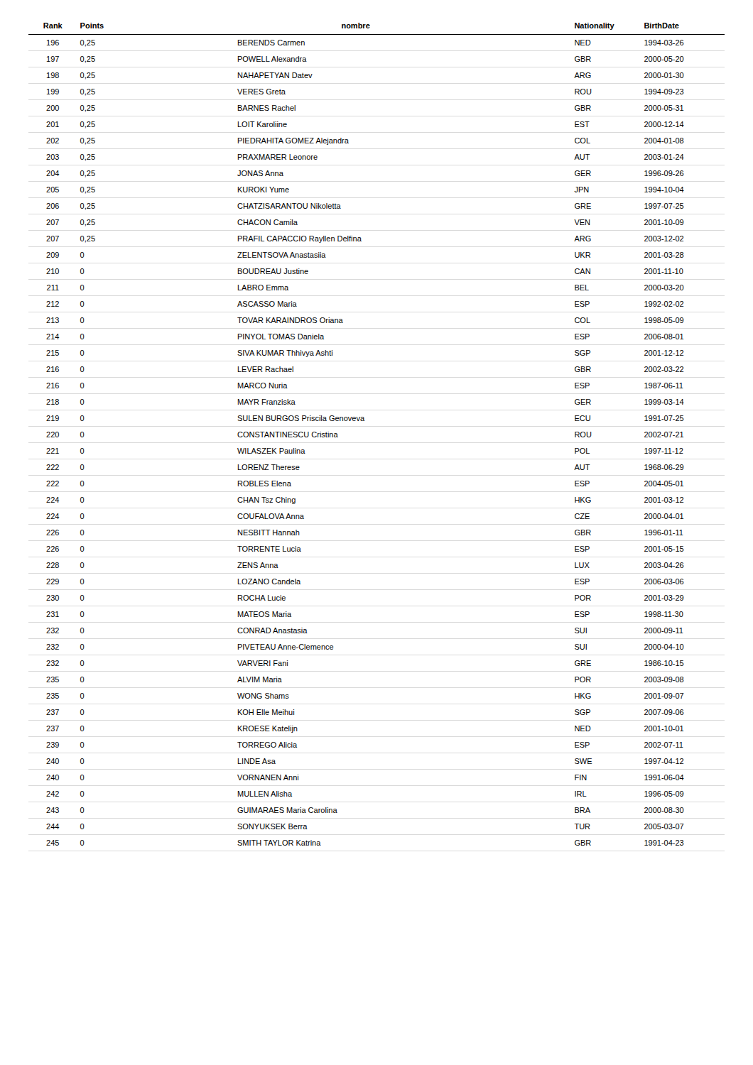| Rank | Points | nombre | Nationality | BirthDate |
| --- | --- | --- | --- | --- |
| 196 | 0,25 | BERENDS Carmen | NED | 1994-03-26 |
| 197 | 0,25 | POWELL Alexandra | GBR | 2000-05-20 |
| 198 | 0,25 | NAHAPETYAN Datev | ARG | 2000-01-30 |
| 199 | 0,25 | VERES Greta | ROU | 1994-09-23 |
| 200 | 0,25 | BARNES Rachel | GBR | 2000-05-31 |
| 201 | 0,25 | LOIT Karoliine | EST | 2000-12-14 |
| 202 | 0,25 | PIEDRAHITA GOMEZ Alejandra | COL | 2004-01-08 |
| 203 | 0,25 | PRAXMARER Leonore | AUT | 2003-01-24 |
| 204 | 0,25 | JONAS Anna | GER | 1996-09-26 |
| 205 | 0,25 | KUROKI Yume | JPN | 1994-10-04 |
| 206 | 0,25 | CHATZISARANTOU Nikoletta | GRE | 1997-07-25 |
| 207 | 0,25 | CHACON Camila | VEN | 2001-10-09 |
| 207 | 0,25 | PRAFIL CAPACCIO Rayllen Delfina | ARG | 2003-12-02 |
| 209 | 0 | ZELENTSOVA Anastasiia | UKR | 2001-03-28 |
| 210 | 0 | BOUDREAU Justine | CAN | 2001-11-10 |
| 211 | 0 | LABRO Emma | BEL | 2000-03-20 |
| 212 | 0 | ASCASSO Maria | ESP | 1992-02-02 |
| 213 | 0 | TOVAR KARAINDROS Oriana | COL | 1998-05-09 |
| 214 | 0 | PINYOL TOMAS Daniela | ESP | 2006-08-01 |
| 215 | 0 | SIVA KUMAR Thhivya Ashti | SGP | 2001-12-12 |
| 216 | 0 | LEVER Rachael | GBR | 2002-03-22 |
| 216 | 0 | MARCO Nuria | ESP | 1987-06-11 |
| 218 | 0 | MAYR Franziska | GER | 1999-03-14 |
| 219 | 0 | SULEN BURGOS Priscila Genoveva | ECU | 1991-07-25 |
| 220 | 0 | CONSTANTINESCU Cristina | ROU | 2002-07-21 |
| 221 | 0 | WILASZEK Paulina | POL | 1997-11-12 |
| 222 | 0 | LORENZ Therese | AUT | 1968-06-29 |
| 222 | 0 | ROBLES Elena | ESP | 2004-05-01 |
| 224 | 0 | CHAN Tsz Ching | HKG | 2001-03-12 |
| 224 | 0 | COUFALOVA Anna | CZE | 2000-04-01 |
| 226 | 0 | NESBITT Hannah | GBR | 1996-01-11 |
| 226 | 0 | TORRENTE Lucia | ESP | 2001-05-15 |
| 228 | 0 | ZENS Anna | LUX | 2003-04-26 |
| 229 | 0 | LOZANO Candela | ESP | 2006-03-06 |
| 230 | 0 | ROCHA Lucie | POR | 2001-03-29 |
| 231 | 0 | MATEOS Maria | ESP | 1998-11-30 |
| 232 | 0 | CONRAD Anastasia | SUI | 2000-09-11 |
| 232 | 0 | PIVETEAU Anne-Clemence | SUI | 2000-04-10 |
| 232 | 0 | VARVERI Fani | GRE | 1986-10-15 |
| 235 | 0 | ALVIM Maria | POR | 2003-09-08 |
| 235 | 0 | WONG Shams | HKG | 2001-09-07 |
| 237 | 0 | KOH Elle Meihui | SGP | 2007-09-06 |
| 237 | 0 | KROESE Katelijn | NED | 2001-10-01 |
| 239 | 0 | TORREGO Alicia | ESP | 2002-07-11 |
| 240 | 0 | LINDE Asa | SWE | 1997-04-12 |
| 240 | 0 | VORNANEN Anni | FIN | 1991-06-04 |
| 242 | 0 | MULLEN Alisha | IRL | 1996-05-09 |
| 243 | 0 | GUIMARAES Maria Carolina | BRA | 2000-08-30 |
| 244 | 0 | SONYUKSEK Berra | TUR | 2005-03-07 |
| 245 | 0 | SMITH TAYLOR Katrina | GBR | 1991-04-23 |